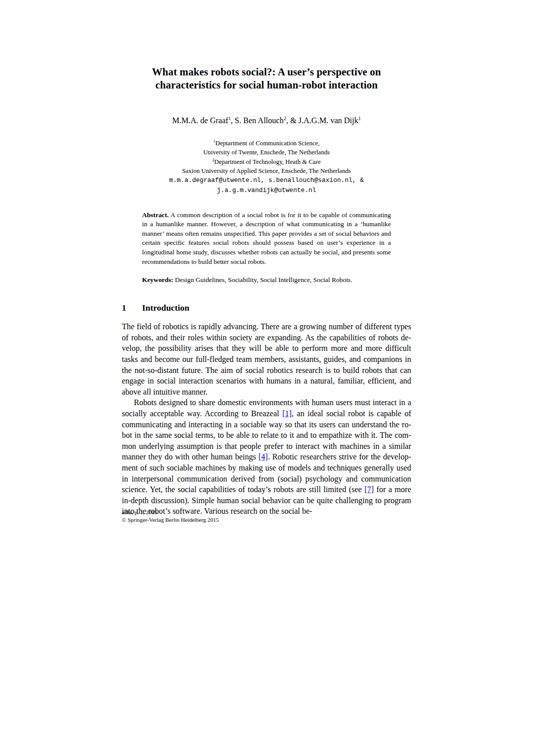What makes robots social?: A user’s perspective on characteristics for social human-robot interaction
M.M.A. de Graaf1, S. Ben Allouch2, & J.A.G.M. van Dijk1
1Deptartment of Communication Science,
University of Twente, Enschede, The Netherlands
2Department of Technology, Heath & Care
Saxion University of Applied Science, Enschede, The Netherlands
m.m.a.degraaf@utwente.nl, s.benallouch@saxion.nl, &
j.a.g.m.vandijk@utwente.nl
Abstract. A common description of a social robot is for it to be capable of communicating in a humanlike manner. However, a description of what communicating in a ‘humanlike manner’ means often remains unspecified. This paper provides a set of social behaviors and certain specific features social robots should possess based on user’s experience in a longitudinal home study, discusses whether robots can actually be social, and presents some recommendations to build better social robots.
Keywords: Design Guidelines, Sociability, Social Intelligence, Social Robots.
1 Introduction
The field of robotics is rapidly advancing. There are a growing number of different types of robots, and their roles within society are expanding. As the capabilities of robots develop, the possibility arises that they will be able to perform more and more difficult tasks and become our full-fledged team members, assistants, guides, and companions in the not-so-distant future. The aim of social robotics research is to build robots that can engage in social interaction scenarios with humans in a natural, familiar, efficient, and above all intuitive manner.
Robots designed to share domestic environments with human users must interact in a socially acceptable way. According to Breazeal [1], an ideal social robot is capable of communicating and interacting in a sociable way so that its users can understand the robot in the same social terms, to be able to relate to it and to empathize with it. The common underlying assumption is that people prefer to interact with machines in a similar manner they do with other human beings [4]. Robotic researchers strive for the development of such sociable machines by making use of models and techniques generally used in interpersonal communication derived from (social) psychology and communication science. Yet, the social capabilities of today’s robots are still limited (see [7] for a more in-depth discussion). Simple human social behavior can be quite challenging to program into the robot’s software. Various research on the social be-
adfa, p. 1, 2015.
© Springer-Verlag Berlin Heidelberg 2015